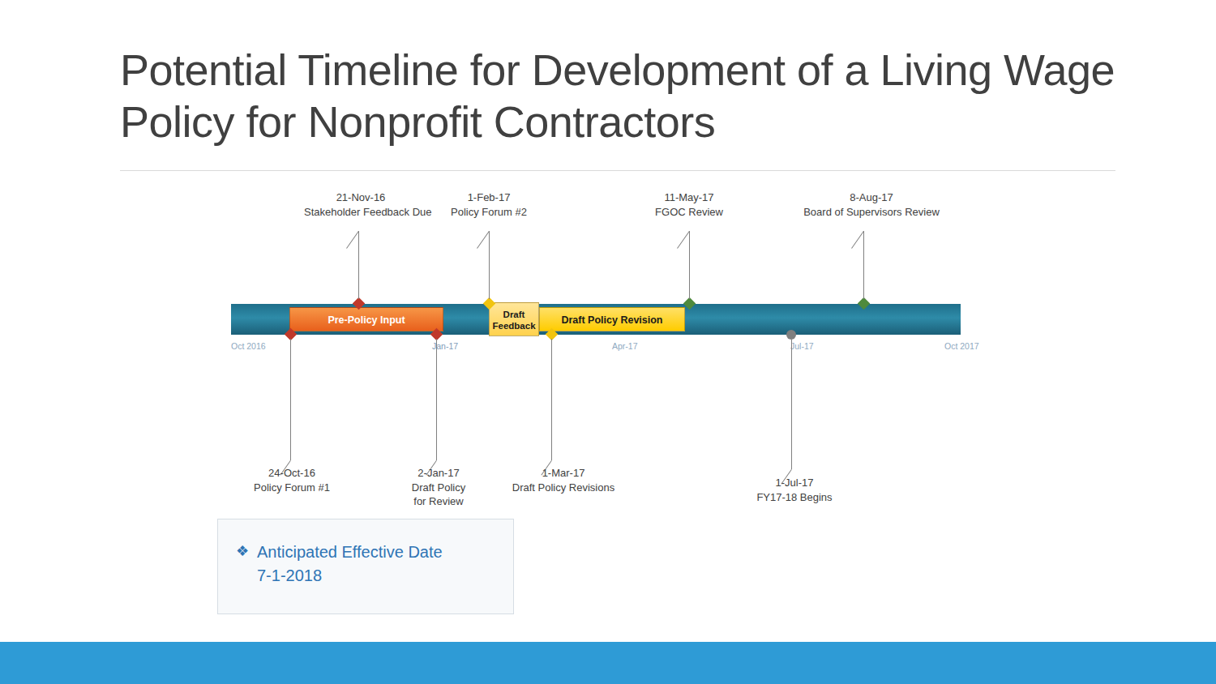Potential Timeline for Development of a Living Wage Policy for Nonprofit Contractors
Pre-Policy Input
Draft
Feedback
Draft Policy Revision
Oct 2016
Jan-17
Apr-17
Jul-17
Oct 2017
21-Nov-16 Stakeholder Feedback Due
1-Feb-17 Policy Forum #2
11-May-17 FGOC Review
8-Aug-17 Board of Supervisors Review
24-Oct-16 Policy Forum #1
2-Jan-17 Draft Policy
for Review
1-Mar-17 Draft Policy Revisions
1-Jul-17 FY17-18 Begins
Anticipated Effective Date
7-1-2018